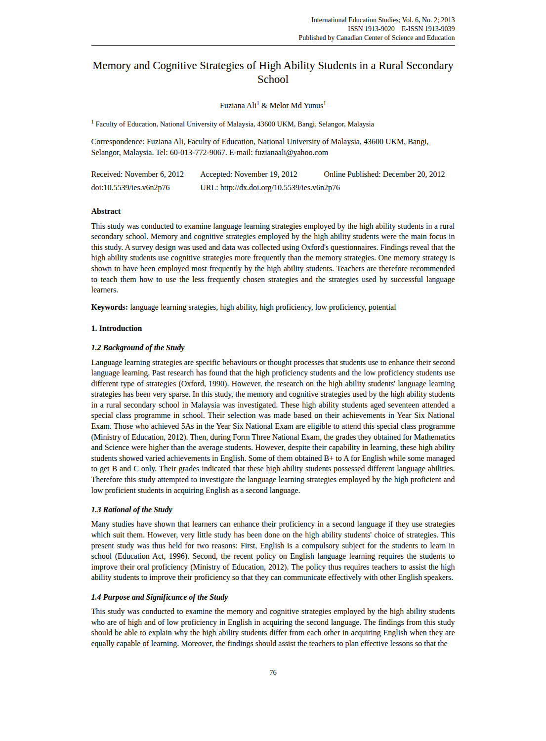International Education Studies; Vol. 6, No. 2; 2013
ISSN 1913-9020 E-ISSN 1913-9039
Published by Canadian Center of Science and Education
Memory and Cognitive Strategies of High Ability Students in a Rural Secondary School
Fuziana Ali1 & Melor Md Yunus1
1 Faculty of Education, National University of Malaysia, 43600 UKM, Bangi, Selangor, Malaysia
Correspondence: Fuziana Ali, Faculty of Education, National University of Malaysia, 43600 UKM, Bangi, Selangor, Malaysia. Tel: 60-013-772-9067. E-mail: fuzianaali@yahoo.com
| Received: November 6, 2012 | Accepted: November 19, 2012 | Online Published: December 20, 2012 |
| doi:10.5539/ies.v6n2p76 | URL: http://dx.doi.org/10.5539/ies.v6n2p76 |
Abstract
This study was conducted to examine language learning strategies employed by the high ability students in a rural secondary school. Memory and cognitive strategies employed by the high ability students were the main focus in this study. A survey design was used and data was collected using Oxford's questionnaires. Findings reveal that the high ability students use cognitive strategies more frequently than the memory strategies. One memory strategy is shown to have been employed most frequently by the high ability students. Teachers are therefore recommended to teach them how to use the less frequently chosen strategies and the strategies used by successful language learners.
Keywords: language learning srategies, high ability, high proficiency, low proficiency, potential
1. Introduction
1.2 Background of the Study
Language learning strategies are specific behaviours or thought processes that students use to enhance their second language learning. Past research has found that the high proficiency students and the low proficiency students use different type of strategies (Oxford, 1990). However, the research on the high ability students' language learning strategies has been very sparse. In this study, the memory and cognitive strategies used by the high ability students in a rural secondary school in Malaysia was investigated. These high ability students aged seventeen attended a special class programme in school. Their selection was made based on their achievements in Year Six National Exam. Those who achieved 5As in the Year Six National Exam are eligible to attend this special class programme (Ministry of Education, 2012). Then, during Form Three National Exam, the grades they obtained for Mathematics and Science were higher than the average students. However, despite their capability in learning, these high ability students showed varied achievements in English. Some of them obtained B+ to A for English while some managed to get B and C only. Their grades indicated that these high ability students possessed different language abilities. Therefore this study attempted to investigate the language learning strategies employed by the high proficient and low proficient students in acquiring English as a second language.
1.3 Rational of the Study
Many studies have shown that learners can enhance their proficiency in a second language if they use strategies which suit them. However, very little study has been done on the high ability students' choice of strategies. This present study was thus held for two reasons: First, English is a compulsory subject for the students to learn in school (Education Act, 1996). Second, the recent policy on English language learning requires the students to improve their oral proficiency (Ministry of Education, 2012). The policy thus requires teachers to assist the high ability students to improve their proficiency so that they can communicate effectively with other English speakers.
1.4 Purpose and Significance of the Study
This study was conducted to examine the memory and cognitive strategies employed by the high ability students who are of high and of low proficiency in English in acquiring the second language. The findings from this study should be able to explain why the high ability students differ from each other in acquiring English when they are equally capable of learning. Moreover, the findings should assist the teachers to plan effective lessons so that the
76